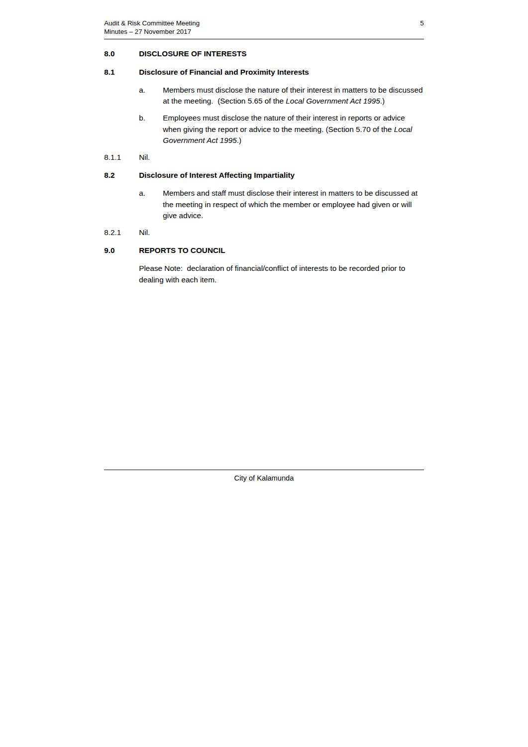Audit & Risk Committee Meeting
Minutes – 27 November 2017
5
8.0
DISCLOSURE OF INTERESTS
8.1
Disclosure of Financial and Proximity Interests
a.
Members must disclose the nature of their interest in matters to be discussed at the meeting. (Section 5.65 of the Local Government Act 1995.)
b.
Employees must disclose the nature of their interest in reports or advice when giving the report or advice to the meeting. (Section 5.70 of the Local Government Act 1995.)
8.1.1
Nil.
8.2
Disclosure of Interest Affecting Impartiality
a.
Members and staff must disclose their interest in matters to be discussed at the meeting in respect of which the member or employee had given or will give advice.
8.2.1
Nil.
9.0
REPORTS TO COUNCIL
Please Note: declaration of financial/conflict of interests to be recorded prior to dealing with each item.
City of Kalamunda